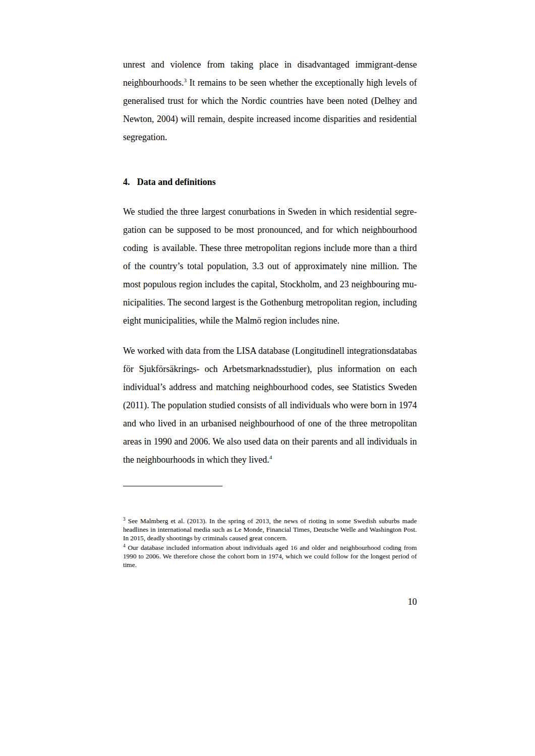unrest and violence from taking place in disadvantaged immigrant-dense neighbourhoods.3 It remains to be seen whether the exceptionally high levels of generalised trust for which the Nordic countries have been noted (Delhey and Newton, 2004) will remain, despite increased income disparities and residential segregation.
4. Data and definitions
We studied the three largest conurbations in Sweden in which residential segregation can be supposed to be most pronounced, and for which neighbourhood coding is available. These three metropolitan regions include more than a third of the country’s total population, 3.3 out of approximately nine million. The most populous region includes the capital, Stockholm, and 23 neighbouring municipalities. The second largest is the Gothenburg metropolitan region, including eight municipalities, while the Malmö region includes nine.
We worked with data from the LISA database (Longitudinell integrationsdatabas för Sjukförsäkrings- och Arbetsmarknadsstudier), plus information on each individual’s address and matching neighbourhood codes, see Statistics Sweden (2011). The population studied consists of all individuals who were born in 1974 and who lived in an urbanised neighbourhood of one of the three metropolitan areas in 1990 and 2006. We also used data on their parents and all individuals in the neighbourhoods in which they lived.4
3 See Malmberg et al. (2013). In the spring of 2013, the news of rioting in some Swedish suburbs made headlines in international media such as Le Monde, Financial Times, Deutsche Welle and Washington Post. In 2015, deadly shootings by criminals caused great concern.
4 Our database included information about individuals aged 16 and older and neighbourhood coding from 1990 to 2006. We therefore chose the cohort born in 1974, which we could follow for the longest period of time.
10